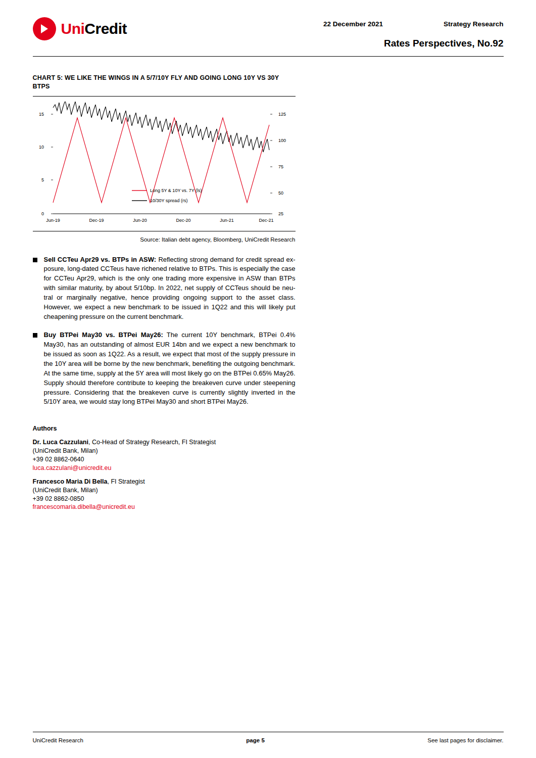Uni Credit
22 December 2021 Strategy Research
Rates Perspectives, No.92
CHART 5: WE LIKE THE WINGS IN A 5/7/10Y FLY AND GOING LONG 10Y VS 30Y BTPS
15 10 5 0 125 100 75 50 25 Jun-19 Dec-19 Jun-20 Dec-20 Jun-21 Dec-21 Long 5Y & 10Y vs. 7Y (ls) 10/30Y spread (rs)
Source: Italian debt agency, Bloomberg, UniCredit Research
Sell CCTeu Apr29 vs. BTPs in ASW: Reflecting strong demand for credit spread exposure, long-dated CCTeus have richened relative to BTPs. This is especially the case for CCTeu Apr29, which is the only one trading more expensive in ASW than BTPs with similar maturity, by about 5/10bp. In 2022, net supply of CCTeus should be neutral or marginally negative, hence providing ongoing support to the asset class. However, we expect a new benchmark to be issued in 1Q22 and this will likely put cheapening pressure on the current benchmark.
Buy BTPei May30 vs. BTPei May26: The current 10Y benchmark, BTPei 0.4% May30, has an outstanding of almost EUR 14bn and we expect a new benchmark to be issued as soon as 1Q22. As a result, we expect that most of the supply pressure in the 10Y area will be borne by the new benchmark, benefiting the outgoing benchmark. At the same time, supply at the 5Y area will most likely go on the BTPei 0.65% May26. Supply should therefore contribute to keeping the breakeven curve under steepening pressure. Considering that the breakeven curve is currently slightly inverted in the 5/10Y area, we would stay long BTPei May30 and short BTPei May26.
Authors
Dr. Luca Cazzulani, Co-Head of Strategy Research, FI Strategist
(UniCredit Bank, Milan)
+39 02 8862-0640
luca.cazzulani@unicredit.eu
Francesco Maria Di Bella, FI Strategist
(UniCredit Bank, Milan)
+39 02 8862-0850
francescomaria.dibella@unicredit.eu
UniCredit Research page 5 See last pages for disclaimer.